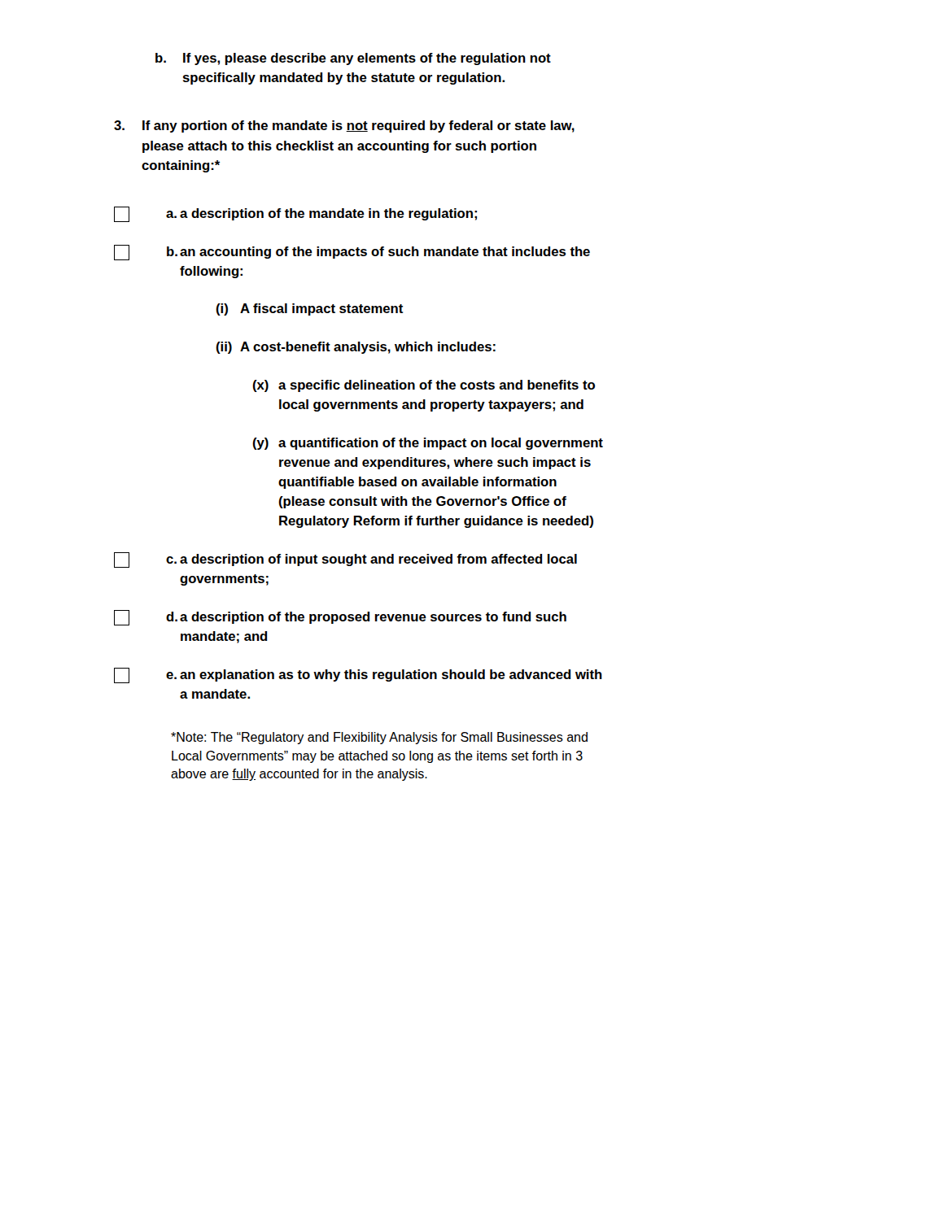b.
If yes, please describe any elements of the regulation not specifically mandated by the statute or regulation.
3.
If any portion of the mandate is not required by federal or state law, please attach to this checklist an accounting for such portion containing:*
a.
a description of the mandate in the regulation;
b.
an accounting of the impacts of such mandate that includes the following:
(i)
A fiscal impact statement
(ii)
A cost-benefit analysis, which includes:
(x)
a specific delineation of the costs and benefits to local governments and property taxpayers; and
(y)
a quantification of the impact on local government revenue and expenditures, where such impact is quantifiable based on available information (please consult with the Governor's Office of Regulatory Reform if further guidance is needed)
c.
a description of input sought and received from affected local governments;
d.
a description of the proposed revenue sources to fund such mandate; and
e.
an explanation as to why this regulation should be advanced with a mandate.
*Note: The “Regulatory and Flexibility Analysis for Small Businesses and Local Governments” may be attached so long as the items set forth in 3 above are fully accounted for in the analysis.